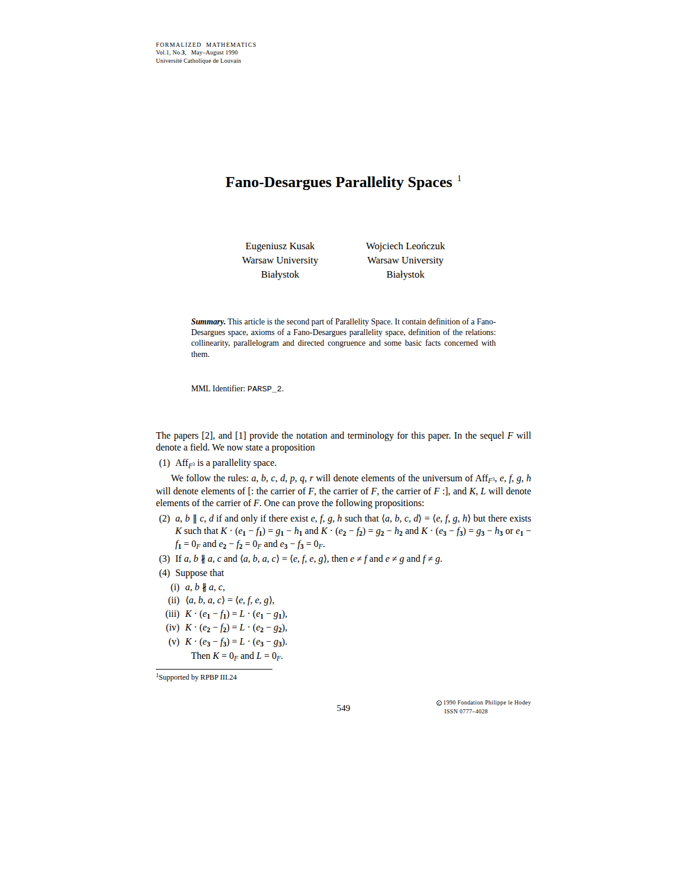FORMALIZED MATHEMATICS
Vol.1, No.3, May–August 1990
Université Catholique de Louvain
Fano-Desargues Parallelity Spaces 1
| Eugeniusz Kusak Warsaw University Białystok | Wojciech Leończuk Warsaw University Białystok |
Summary. This article is the second part of Parallelity Space. It contain definition of a Fano-Desargues space, axioms of a Fano-Desargues parallelity space, definition of the relations: collinearity, parallelogram and directed congruence and some basic facts concerned with them.
MML Identifier: PARSP_2.
The papers [2], and [1] provide the notation and terminology for this paper. In the sequel F will denote a field. We now state a proposition
(1)
AffF3 is a parallelity space.
We follow the rules: a, b, c, d, p, q, r will denote elements of the universum of AffF3, e, f, g, h will denote elements of [: the carrier of F, the carrier of F, the carrier of F :], and K, L will denote elements of the carrier of F. One can prove the following propositions:
(2)
a, b ∥ c, d if and only if there exist e, f, g, h such that ⟨a, b, c, d⟩ = ⟨e, f, g, h⟩ but there exists K such that K · (e1 − f1) = g1 − h1 and K · (e2 − f2) = g2 − h2 and K · (e3 − f3) = g3 − h3 or e1 − f1 = 0F and e2 − f2 = 0F and e3 − f3 = 0F.
(3)
If a, b ∦ a, c and ⟨a, b, a, c⟩ = ⟨e, f, e, g⟩, then e ≠ f and e ≠ g and f ≠ g.
(4)
Suppose that
(i)
a, b ∦ a, c,
(ii)
⟨a, b, a, c⟩ = ⟨e, f, e, g⟩,
(iii)
K · (e1 − f1) = L · (e1 − g1),
(iv)
K · (e2 − f2) = L · (e2 − g2),
(v)
K · (e3 − f3) = L · (e3 − g3).
Then K = 0F and L = 0F.
1Supported by RPBP III.24
549
c1990 Fondation Philippe le Hodey
ISSN 0777–4028